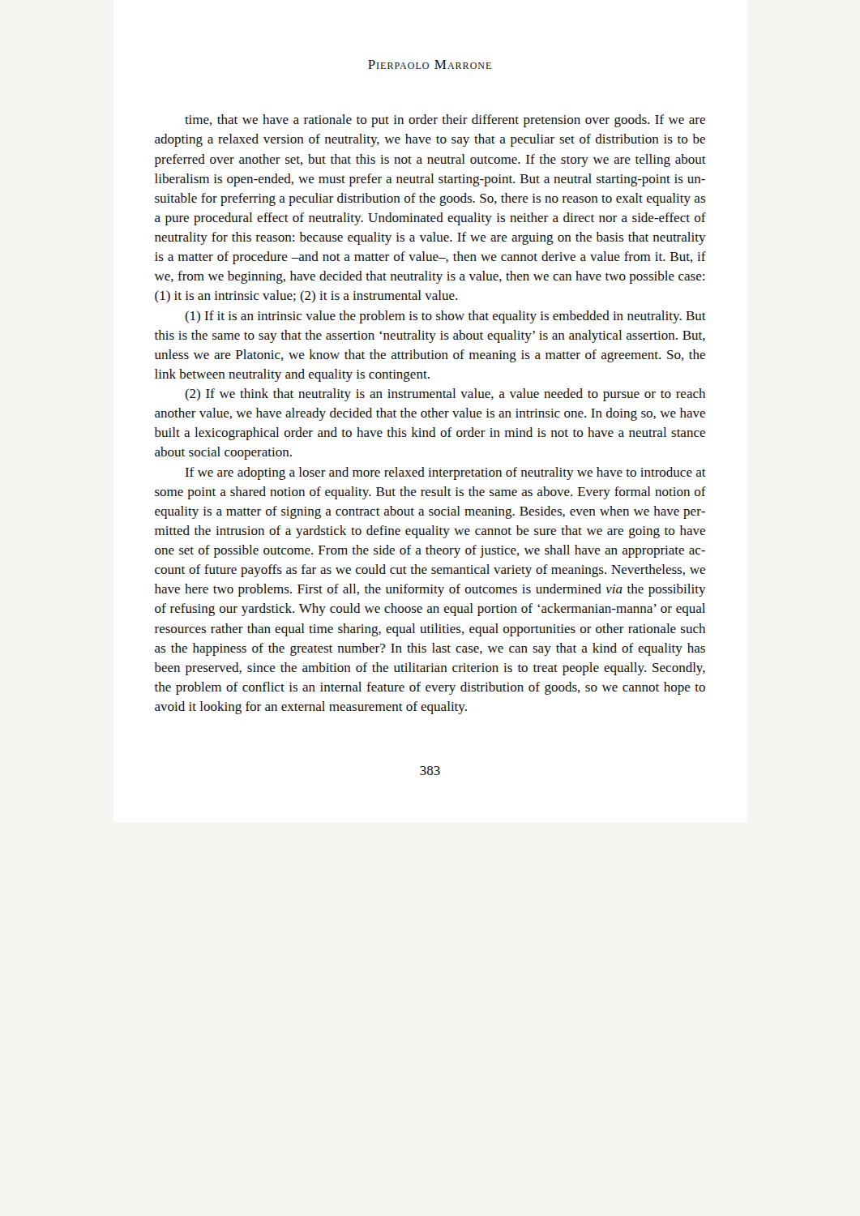Pierpaolo Marrone
time, that we have a rationale to put in order their different pretension over goods. If we are adopting a relaxed version of neutrality, we have to say that a peculiar set of distribution is to be preferred over another set, but that this is not a neutral outcome. If the story we are telling about liberalism is open-ended, we must prefer a neutral starting-point. But a neutral starting-point is unsuitable for preferring a peculiar distribution of the goods. So, there is no reason to exalt equality as a pure procedural effect of neutrality. Undominated equality is neither a direct nor a side-effect of neutrality for this reason: because equality is a value. If we are arguing on the basis that neutrality is a matter of procedure –and not a matter of value–, then we cannot derive a value from it. But, if we, from we beginning, have decided that neutrality is a value, then we can have two possible case: (1) it is an intrinsic value; (2) it is a instrumental value.
(1) If it is an intrinsic value the problem is to show that equality is embedded in neutrality. But this is the same to say that the assertion ‘neutrality is about equality’ is an analytical assertion. But, unless we are Platonic, we know that the attribution of meaning is a matter of agreement. So, the link between neutrality and equality is contingent.
(2) If we think that neutrality is an instrumental value, a value needed to pursue or to reach another value, we have already decided that the other value is an intrinsic one. In doing so, we have built a lexicographical order and to have this kind of order in mind is not to have a neutral stance about social cooperation.
If we are adopting a loser and more relaxed interpretation of neutrality we have to introduce at some point a shared notion of equality. But the result is the same as above. Every formal notion of equality is a matter of signing a contract about a social meaning. Besides, even when we have permitted the intrusion of a yardstick to define equality we cannot be sure that we are going to have one set of possible outcome. From the side of a theory of justice, we shall have an appropriate account of future payoffs as far as we could cut the semantical variety of meanings. Nevertheless, we have here two problems. First of all, the uniformity of outcomes is undermined via the possibility of refusing our yardstick. Why could we choose an equal portion of ‘ackermanian-manna’ or equal resources rather than equal time sharing, equal utilities, equal opportunities or other rationale such as the happiness of the greatest number? In this last case, we can say that a kind of equality has been preserved, since the ambition of the utilitarian criterion is to treat people equally. Secondly, the problem of conflict is an internal feature of every distribution of goods, so we cannot hope to avoid it looking for an external measurement of equality.
383